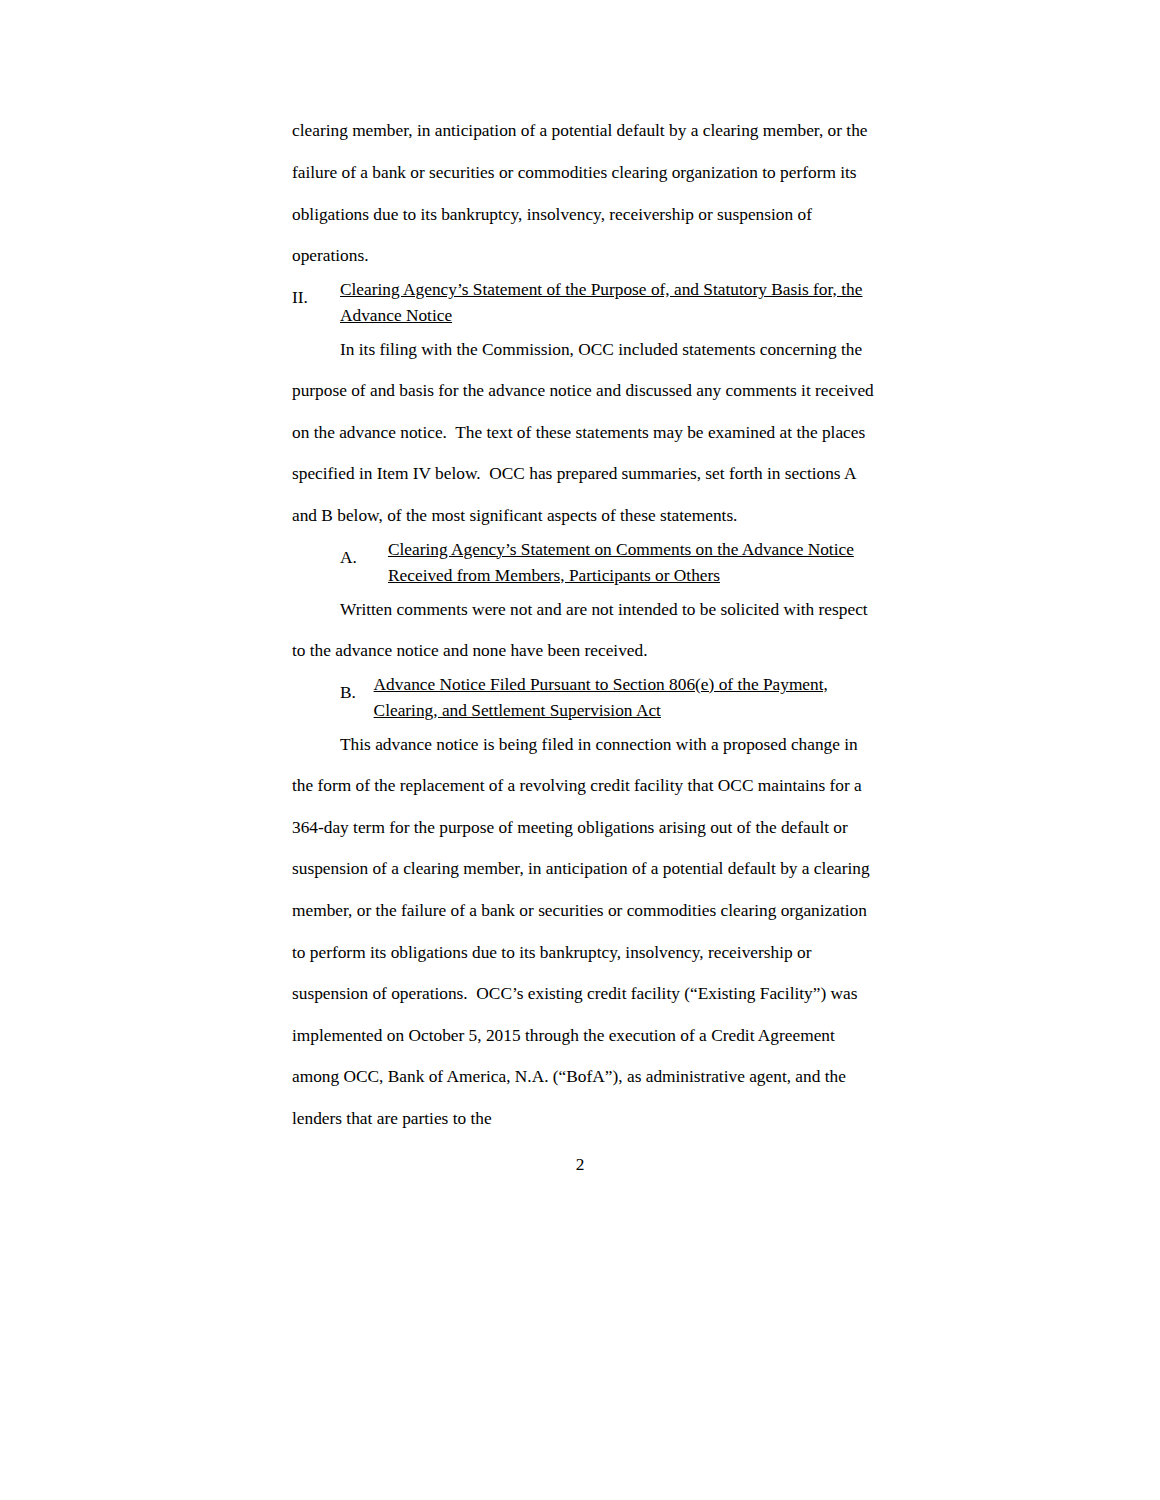clearing member, in anticipation of a potential default by a clearing member, or the failure of a bank or securities or commodities clearing organization to perform its obligations due to its bankruptcy, insolvency, receivership or suspension of operations.
II.
Clearing Agency’s Statement of the Purpose of, and Statutory Basis for, the Advance Notice
In its filing with the Commission, OCC included statements concerning the purpose of and basis for the advance notice and discussed any comments it received on the advance notice. The text of these statements may be examined at the places specified in Item IV below. OCC has prepared summaries, set forth in sections A and B below, of the most significant aspects of these statements.
A.
Clearing Agency’s Statement on Comments on the Advance Notice Received from Members, Participants or Others
Written comments were not and are not intended to be solicited with respect to the advance notice and none have been received.
B.
Advance Notice Filed Pursuant to Section 806(e) of the Payment, Clearing, and Settlement Supervision Act
This advance notice is being filed in connection with a proposed change in the form of the replacement of a revolving credit facility that OCC maintains for a 364-day term for the purpose of meeting obligations arising out of the default or suspension of a clearing member, in anticipation of a potential default by a clearing member, or the failure of a bank or securities or commodities clearing organization to perform its obligations due to its bankruptcy, insolvency, receivership or suspension of operations. OCC’s existing credit facility (“Existing Facility”) was implemented on October 5, 2015 through the execution of a Credit Agreement among OCC, Bank of America, N.A. (“BofA”), as administrative agent, and the lenders that are parties to the
2